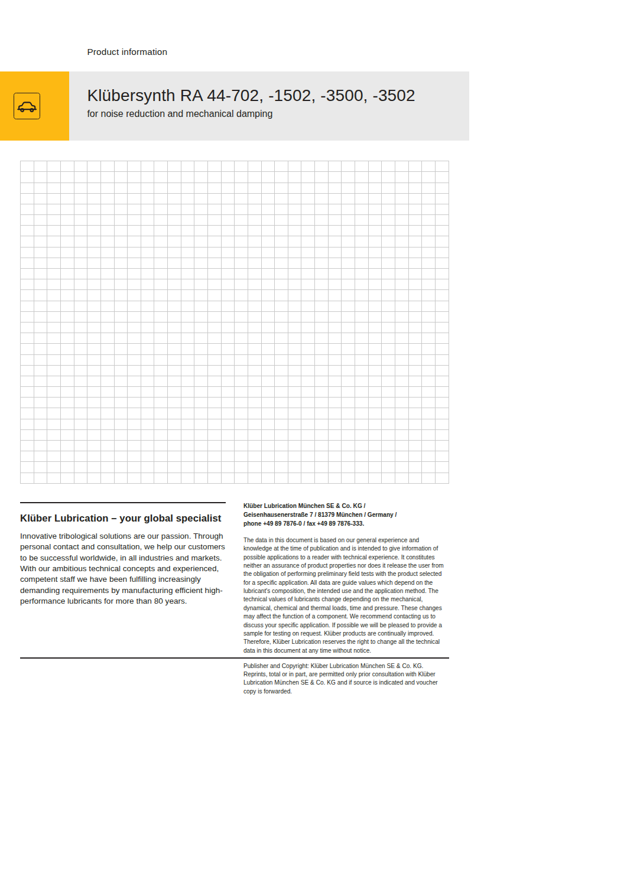Product information
Klübersynth RA 44-702, -1502, -3500, -3502
for noise reduction and mechanical damping
Klüber Lubrication – your global specialist
Innovative tribological solutions are our passion. Through personal contact and consultation, we help our customers to be successful worldwide, in all industries and markets. With our ambitious technical concepts and experienced, competent staff we have been fulfilling increasingly demanding requirements by manufacturing efficient high-performance lubricants for more than 80 years.
Klüber Lubrication München SE & Co. KG /
Geisenhausenerstraße 7 / 81379 München / Germany /
phone +49 89 7876-0 / fax +49 89 7876-333.
The data in this document is based on our general experience and knowledge at the time of publication and is intended to give information of possible applications to a reader with technical experience. It constitutes neither an assurance of product properties nor does it release the user from the obligation of performing preliminary field tests with the product selected for a specific application. All data are guide values which depend on the lubricant's composition, the intended use and the application method. The technical values of lubricants change depending on the mechanical, dynamical, chemical and thermal loads, time and pressure. These changes may affect the function of a component. We recommend contacting us to discuss your specific application. If possible we will be pleased to provide a sample for testing on request. Klüber products are continually improved. Therefore, Klüber Lubrication reserves the right to change all the technical data in this document at any time without notice.
Publisher and Copyright: Klüber Lubrication München SE & Co. KG. Reprints, total or in part, are permitted only prior consultation with Klüber Lubrication München SE & Co. KG and if source is indicated and voucher copy is forwarded.